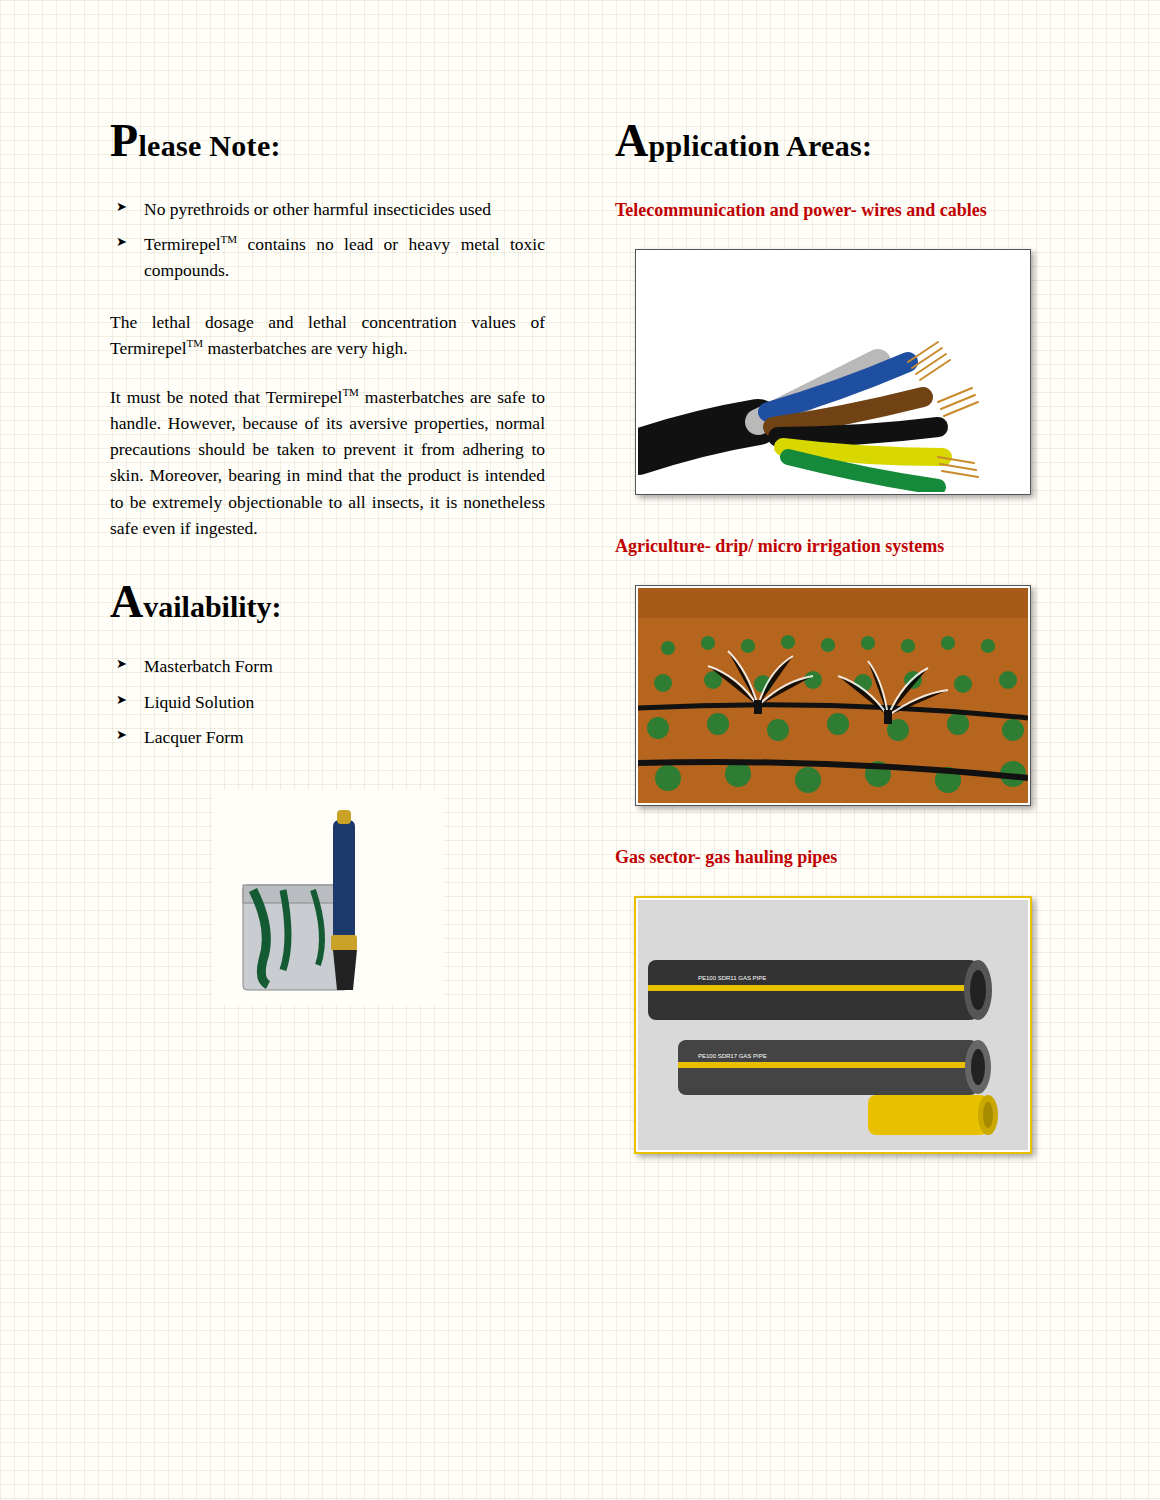Please Note:
No pyrethroids or other harmful insecticides used
TermirepelTM contains no lead or heavy metal toxic compounds.
The lethal dosage and lethal concentration values of TermirepelTM masterbatches are very high.
It must be noted that TermirepelTM masterbatches are safe to handle. However, because of its aversive properties, normal precautions should be taken to prevent it from adhering to skin. Moreover, bearing in mind that the product is intended to be extremely objectionable to all insects, it is nonetheless safe even if ingested.
Availability:
Masterbatch Form
Liquid Solution
Lacquer Form
Application Areas:
Telecommunication and power- wires and cables
Agriculture- drip/ micro irrigation systems
Gas sector- gas hauling pipes